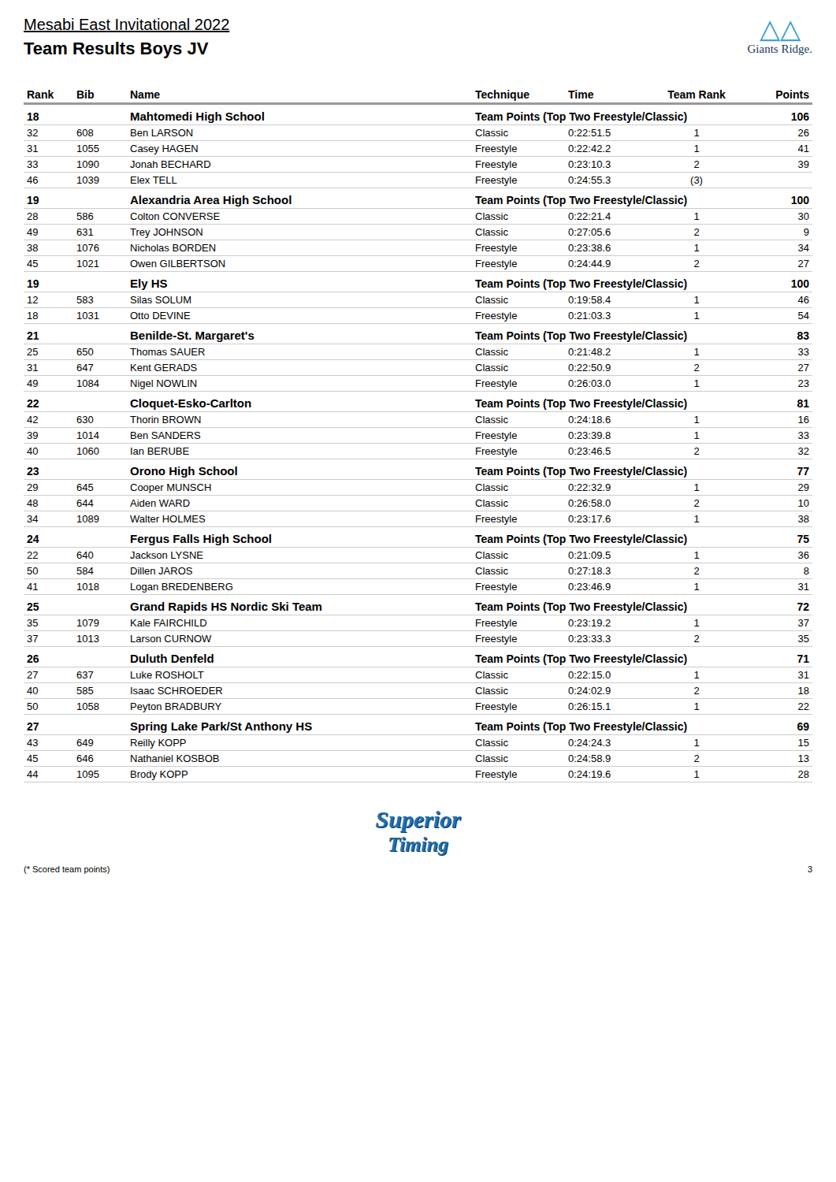Mesabi East Invitational 2022
Team Results Boys JV
△△
Giants Ridge.
| Rank | Bib | Name | Technique | Time | Team Rank | Points |
| --- | --- | --- | --- | --- | --- | --- |
| 18 | | Mahtomedi High School | Team Points (Top Two Freestyle/Classic) | 106 |
| 32 | 608 | Ben LARSON | Classic | 0:22:51.5 | 1 | 26 |
| 31 | 1055 | Casey HAGEN | Freestyle | 0:22:42.2 | 1 | 41 |
| 33 | 1090 | Jonah BECHARD | Freestyle | 0:23:10.3 | 2 | 39 |
| 46 | 1039 | Elex TELL | Freestyle | 0:24:55.3 | (3) | |
| 19 | | Alexandria Area High School | Team Points (Top Two Freestyle/Classic) | 100 |
| 28 | 586 | Colton CONVERSE | Classic | 0:22:21.4 | 1 | 30 |
| 49 | 631 | Trey JOHNSON | Classic | 0:27:05.6 | 2 | 9 |
| 38 | 1076 | Nicholas BORDEN | Freestyle | 0:23:38.6 | 1 | 34 |
| 45 | 1021 | Owen GILBERTSON | Freestyle | 0:24:44.9 | 2 | 27 |
| 19 | | Ely HS | Team Points (Top Two Freestyle/Classic) | 100 |
| 12 | 583 | Silas SOLUM | Classic | 0:19:58.4 | 1 | 46 |
| 18 | 1031 | Otto DEVINE | Freestyle | 0:21:03.3 | 1 | 54 |
| 21 | | Benilde-St. Margaret's | Team Points (Top Two Freestyle/Classic) | 83 |
| 25 | 650 | Thomas SAUER | Classic | 0:21:48.2 | 1 | 33 |
| 31 | 647 | Kent GERADS | Classic | 0:22:50.9 | 2 | 27 |
| 49 | 1084 | Nigel NOWLIN | Freestyle | 0:26:03.0 | 1 | 23 |
| 22 | | Cloquet-Esko-Carlton | Team Points (Top Two Freestyle/Classic) | 81 |
| 42 | 630 | Thorin BROWN | Classic | 0:24:18.6 | 1 | 16 |
| 39 | 1014 | Ben SANDERS | Freestyle | 0:23:39.8 | 1 | 33 |
| 40 | 1060 | Ian BERUBE | Freestyle | 0:23:46.5 | 2 | 32 |
| 23 | | Orono High School | Team Points (Top Two Freestyle/Classic) | 77 |
| 29 | 645 | Cooper MUNSCH | Classic | 0:22:32.9 | 1 | 29 |
| 48 | 644 | Aiden WARD | Classic | 0:26:58.0 | 2 | 10 |
| 34 | 1089 | Walter HOLMES | Freestyle | 0:23:17.6 | 1 | 38 |
| 24 | | Fergus Falls High School | Team Points (Top Two Freestyle/Classic) | 75 |
| 22 | 640 | Jackson LYSNE | Classic | 0:21:09.5 | 1 | 36 |
| 50 | 584 | Dillen JAROS | Classic | 0:27:18.3 | 2 | 8 |
| 41 | 1018 | Logan BREDENBERG | Freestyle | 0:23:46.9 | 1 | 31 |
| 25 | | Grand Rapids HS Nordic Ski Team | Team Points (Top Two Freestyle/Classic) | 72 |
| 35 | 1079 | Kale FAIRCHILD | Freestyle | 0:23:19.2 | 1 | 37 |
| 37 | 1013 | Larson CURNOW | Freestyle | 0:23:33.3 | 2 | 35 |
| 26 | | Duluth Denfeld | Team Points (Top Two Freestyle/Classic) | 71 |
| 27 | 637 | Luke ROSHOLT | Classic | 0:22:15.0 | 1 | 31 |
| 40 | 585 | Isaac SCHROEDER | Classic | 0:24:02.9 | 2 | 18 |
| 50 | 1058 | Peyton BRADBURY | Freestyle | 0:26:15.1 | 1 | 22 |
| 27 | | Spring Lake Park/St Anthony HS | Team Points (Top Two Freestyle/Classic) | 69 |
| 43 | 649 | Reilly KOPP | Classic | 0:24:24.3 | 1 | 15 |
| 45 | 646 | Nathaniel KOSBOB | Classic | 0:24:58.9 | 2 | 13 |
| 44 | 1095 | Brody KOPP | Freestyle | 0:24:19.6 | 1 | 28 |
Superior
Timing
(* Scored team points) 3